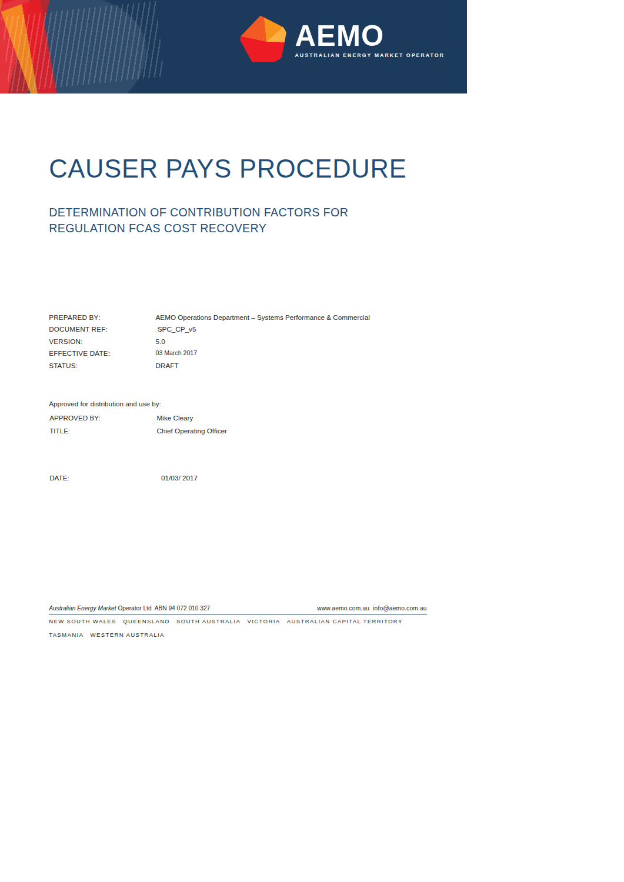AEMO
AUSTRALIAN ENERGY MARKET OPERATOR
CAUSER PAYS PROCEDURE
DETERMINATION OF CONTRIBUTION FACTORS FOR REGULATION FCAS COST RECOVERY
| PREPARED BY: | AEMO Operations Department – Systems Performance & Commercial |
| DOCUMENT REF: | SPC_CP_v5 |
| VERSION: | 5.0 |
| EFFECTIVE DATE: | 03 March 2017 |
| STATUS: | DRAFT |
Approved for distribution and use by:
| APPROVED BY: | Mike Cleary |
| TITLE: | Chief Operating Officer |
| DATE: | 01/03/ 2017 |
Australian Energy Market Operator Ltd ABN 94 072 010 327
www.aemo.com.au info@aemo.com.au
NEW SOUTH WALES QUEENSLAND SOUTH AUSTRALIA VICTORIA AUSTRALIAN CAPITAL TERRITORY TASMANIA WESTERN AUSTRALIA